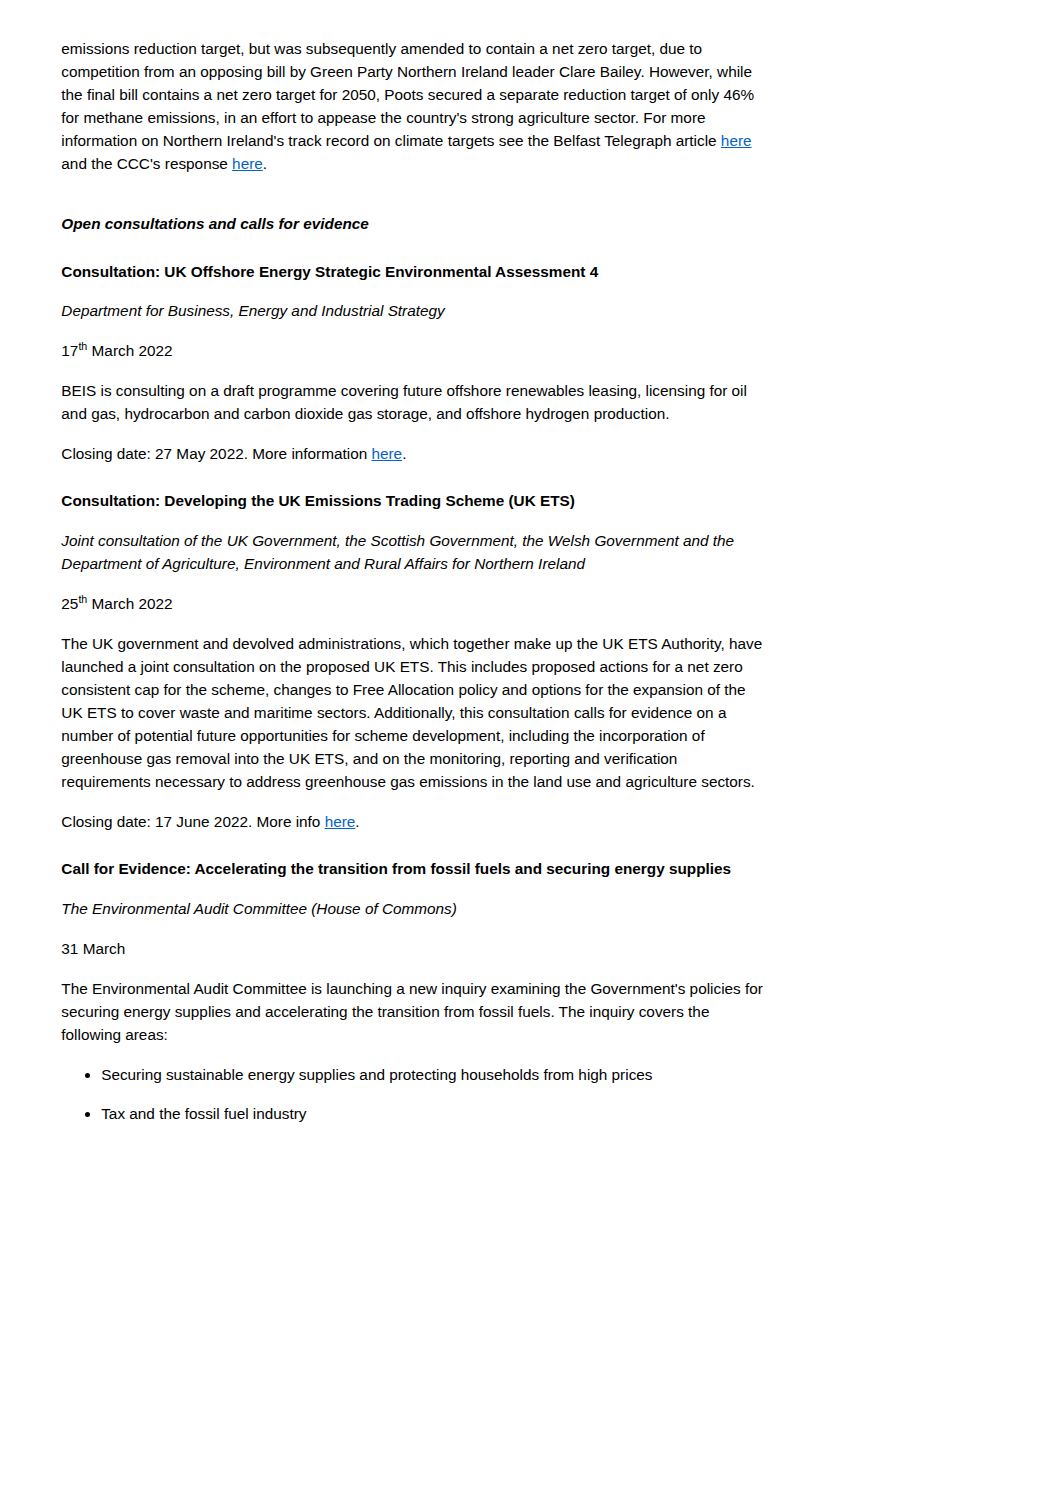emissions reduction target, but was subsequently amended to contain a net zero target, due to competition from an opposing bill by Green Party Northern Ireland leader Clare Bailey. However, while the final bill contains a net zero target for 2050, Poots secured a separate reduction target of only 46% for methane emissions, in an effort to appease the country's strong agriculture sector. For more information on Northern Ireland's track record on climate targets see the Belfast Telegraph article here and the CCC's response here.
Open consultations and calls for evidence
Consultation: UK Offshore Energy Strategic Environmental Assessment 4
Department for Business, Energy and Industrial Strategy
17th March 2022
BEIS is consulting on a draft programme covering future offshore renewables leasing, licensing for oil and gas, hydrocarbon and carbon dioxide gas storage, and offshore hydrogen production.
Closing date: 27 May 2022. More information here.
Consultation: Developing the UK Emissions Trading Scheme (UK ETS)
Joint consultation of the UK Government, the Scottish Government, the Welsh Government and the Department of Agriculture, Environment and Rural Affairs for Northern Ireland
25th March 2022
The UK government and devolved administrations, which together make up the UK ETS Authority, have launched a joint consultation on the proposed UK ETS. This includes proposed actions for a net zero consistent cap for the scheme, changes to Free Allocation policy and options for the expansion of the UK ETS to cover waste and maritime sectors. Additionally, this consultation calls for evidence on a number of potential future opportunities for scheme development, including the incorporation of greenhouse gas removal into the UK ETS, and on the monitoring, reporting and verification requirements necessary to address greenhouse gas emissions in the land use and agriculture sectors.
Closing date: 17 June 2022. More info here.
Call for Evidence: Accelerating the transition from fossil fuels and securing energy supplies
The Environmental Audit Committee (House of Commons)
31 March
The Environmental Audit Committee is launching a new inquiry examining the Government's policies for securing energy supplies and accelerating the transition from fossil fuels. The inquiry covers the following areas:
Securing sustainable energy supplies and protecting households from high prices
Tax and the fossil fuel industry